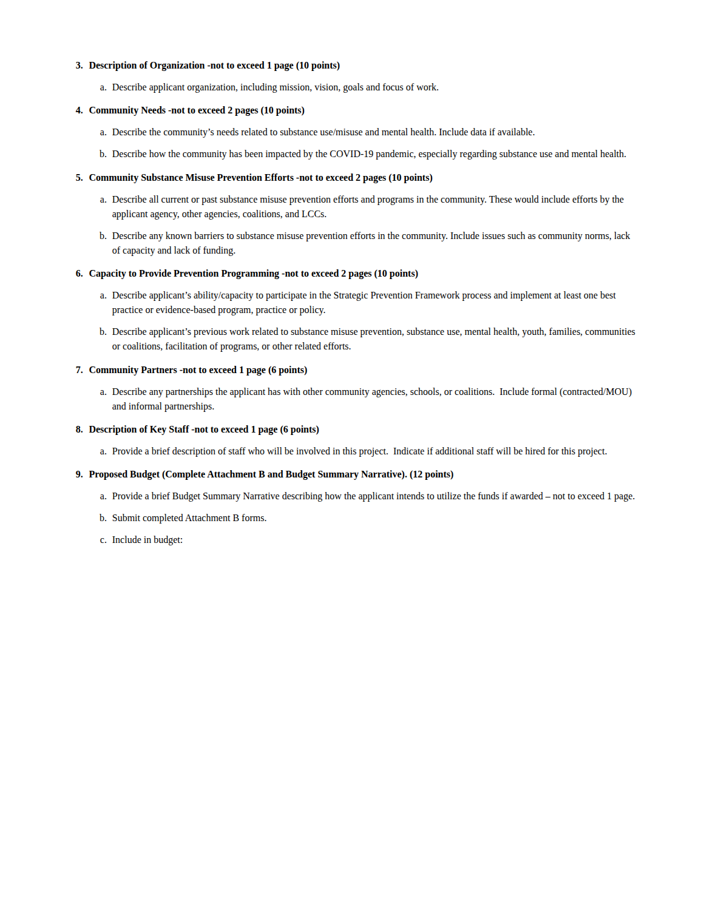Description of Organization -not to exceed 1 page (10 points)
Describe applicant organization, including mission, vision, goals and focus of work.
Community Needs -not to exceed 2 pages (10 points)
Describe the community’s needs related to substance use/misuse and mental health. Include data if available.
Describe how the community has been impacted by the COVID-19 pandemic, especially regarding substance use and mental health.
Community Substance Misuse Prevention Efforts -not to exceed 2 pages (10 points)
Describe all current or past substance misuse prevention efforts and programs in the community. These would include efforts by the applicant agency, other agencies, coalitions, and LCCs.
Describe any known barriers to substance misuse prevention efforts in the community. Include issues such as community norms, lack of capacity and lack of funding.
Capacity to Provide Prevention Programming -not to exceed 2 pages (10 points)
Describe applicant’s ability/capacity to participate in the Strategic Prevention Framework process and implement at least one best practice or evidence-based program, practice or policy.
Describe applicant’s previous work related to substance misuse prevention, substance use, mental health, youth, families, communities or coalitions, facilitation of programs, or other related efforts.
Community Partners -not to exceed 1 page (6 points)
Describe any partnerships the applicant has with other community agencies, schools, or coalitions. Include formal (contracted/MOU) and informal partnerships.
Description of Key Staff -not to exceed 1 page (6 points)
Provide a brief description of staff who will be involved in this project. Indicate if additional staff will be hired for this project.
Proposed Budget (Complete Attachment B and Budget Summary Narrative). (12 points)
Provide a brief Budget Summary Narrative describing how the applicant intends to utilize the funds if awarded – not to exceed 1 page.
Submit completed Attachment B forms.
Include in budget: